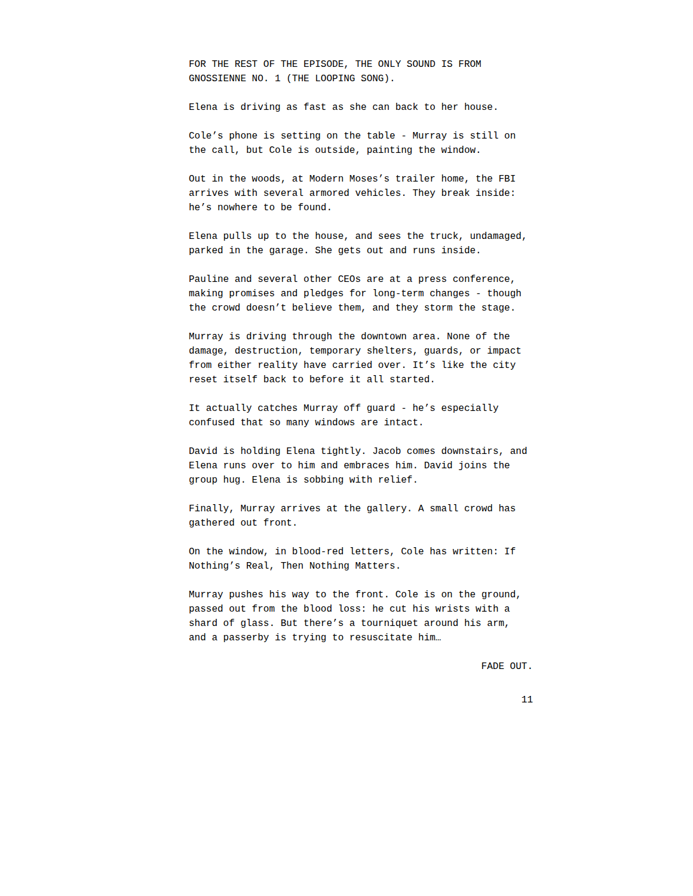FOR THE REST OF THE EPISODE, THE ONLY SOUND IS FROM GNOSSIENNE NO. 1 (THE LOOPING SONG).
Elena is driving as fast as she can back to her house.
Cole’s phone is setting on the table - Murray is still on the call, but Cole is outside, painting the window.
Out in the woods, at Modern Moses’s trailer home, the FBI arrives with several armored vehicles. They break inside: he’s nowhere to be found.
Elena pulls up to the house, and sees the truck, undamaged, parked in the garage. She gets out and runs inside.
Pauline and several other CEOs are at a press conference, making promises and pledges for long-term changes - though the crowd doesn’t believe them, and they storm the stage.
Murray is driving through the downtown area. None of the damage, destruction, temporary shelters, guards, or impact from either reality have carried over. It’s like the city reset itself back to before it all started.
It actually catches Murray off guard - he’s especially confused that so many windows are intact.
David is holding Elena tightly. Jacob comes downstairs, and Elena runs over to him and embraces him. David joins the group hug. Elena is sobbing with relief.
Finally, Murray arrives at the gallery. A small crowd has gathered out front.
On the window, in blood-red letters, Cole has written: If Nothing’s Real, Then Nothing Matters.
Murray pushes his way to the front. Cole is on the ground, passed out from the blood loss: he cut his wrists with a shard of glass. But there’s a tourniquet around his arm, and a passerby is trying to resuscitate him…
FADE OUT.
11